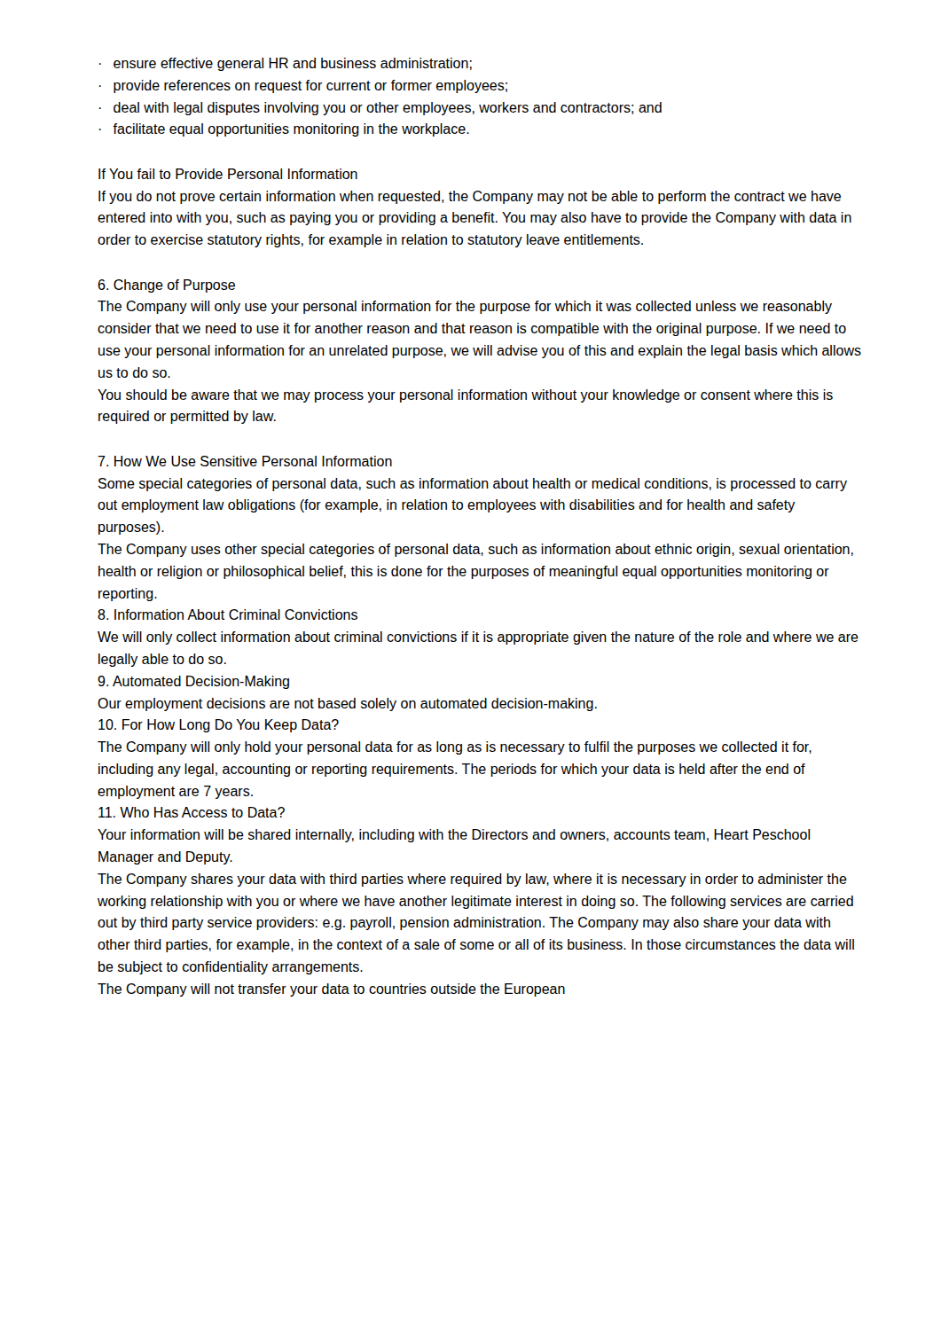ensure effective general HR and business administration;
provide references on request for current or former employees;
deal with legal disputes involving you or other employees, workers and contractors; and
facilitate equal opportunities monitoring in the workplace.
If You fail to Provide Personal Information
If you do not prove certain information when requested, the Company may not be able to perform the contract we have entered into with you, such as paying you or providing a benefit. You may also have to provide the Company with data in order to exercise statutory rights, for example in relation to statutory leave entitlements.
6. Change of Purpose
The Company will only use your personal information for the purpose for which it was collected unless we reasonably consider that we need to use it for another reason and that reason is compatible with the original purpose. If we need to use your personal information for an unrelated purpose, we will advise you of this and explain the legal basis which allows us to do so.
You should be aware that we may process your personal information without your knowledge or consent where this is required or permitted by law.
7. How We Use Sensitive Personal Information
Some special categories of personal data, such as information about health or medical conditions, is processed to carry out employment law obligations (for example, in relation to employees with disabilities and for health and safety purposes).
The Company uses other special categories of personal data, such as information about ethnic origin, sexual orientation, health or religion or philosophical belief, this is done for the purposes of meaningful equal opportunities monitoring or reporting.
8. Information About Criminal Convictions
We will only collect information about criminal convictions if it is appropriate given the nature of the role and where we are legally able to do so.
9. Automated Decision-Making
Our employment decisions are not based solely on automated decision-making.
10. For How Long Do You Keep Data?
The Company will only hold your personal data for as long as is necessary to fulfil the purposes we collected it for, including any legal, accounting or reporting requirements. The periods for which your data is held after the end of employment are 7 years.
11. Who Has Access to Data?
Your information will be shared internally, including with the Directors and owners, accounts team, Heart Peschool Manager and Deputy.
The Company shares your data with third parties where required by law, where it is necessary in order to administer the working relationship with you or where we have another legitimate interest in doing so. The following services are carried out by third party service providers: e.g. payroll, pension administration. The Company may also share your data with other third parties, for example, in the context of a sale of some or all of its business. In those circumstances the data will be subject to confidentiality arrangements.
The Company will not transfer your data to countries outside the European